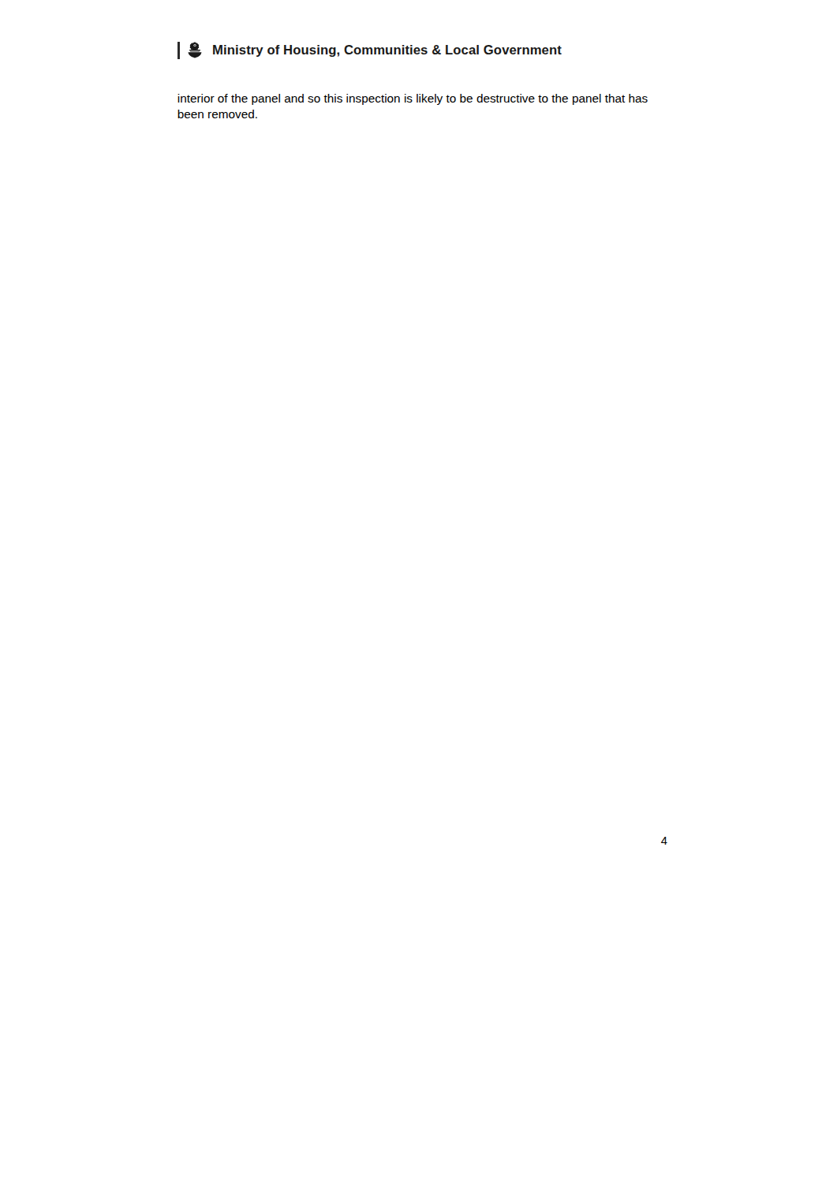Ministry of Housing, Communities & Local Government
interior of the panel and so this inspection is likely to be destructive to the panel that has been removed.
4